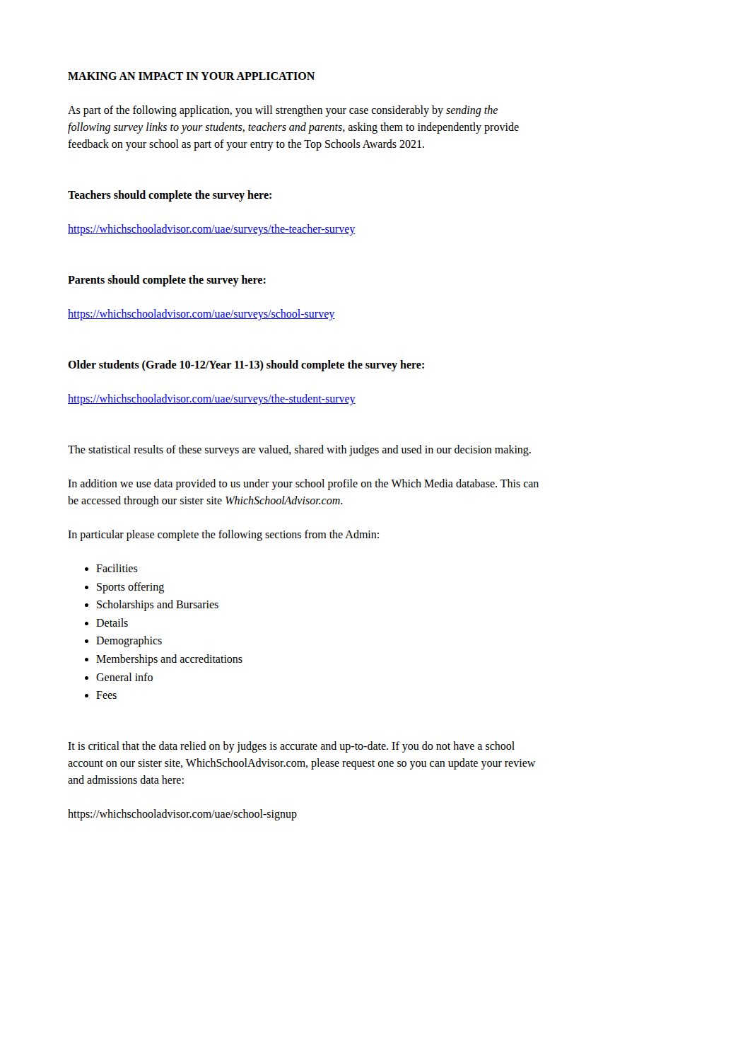Making an Impact in Your Application
As part of the following application, you will strengthen your case considerably by sending the following survey links to your students, teachers and parents, asking them to independently provide feedback on your school as part of your entry to the Top Schools Awards 2021.
Teachers should complete the survey here:
https://whichschooladvisor.com/uae/surveys/the-teacher-survey
Parents should complete the survey here:
https://whichschooladvisor.com/uae/surveys/school-survey
Older students (Grade 10-12/Year 11-13) should complete the survey here:
https://whichschooladvisor.com/uae/surveys/the-student-survey
The statistical results of these surveys are valued, shared with judges and used in our decision making.
In addition we use data provided to us under your school profile on the Which Media database. This can be accessed through our sister site WhichSchoolAdvisor.com.
In particular please complete the following sections from the Admin:
Facilities
Sports offering
Scholarships and Bursaries
Details
Demographics
Memberships and accreditations
General info
Fees
It is critical that the data relied on by judges is accurate and up-to-date. If you do not have a school account on our sister site, WhichSchoolAdvisor.com, please request one so you can update your review and admissions data here:
https://whichschooladvisor.com/uae/school-signup